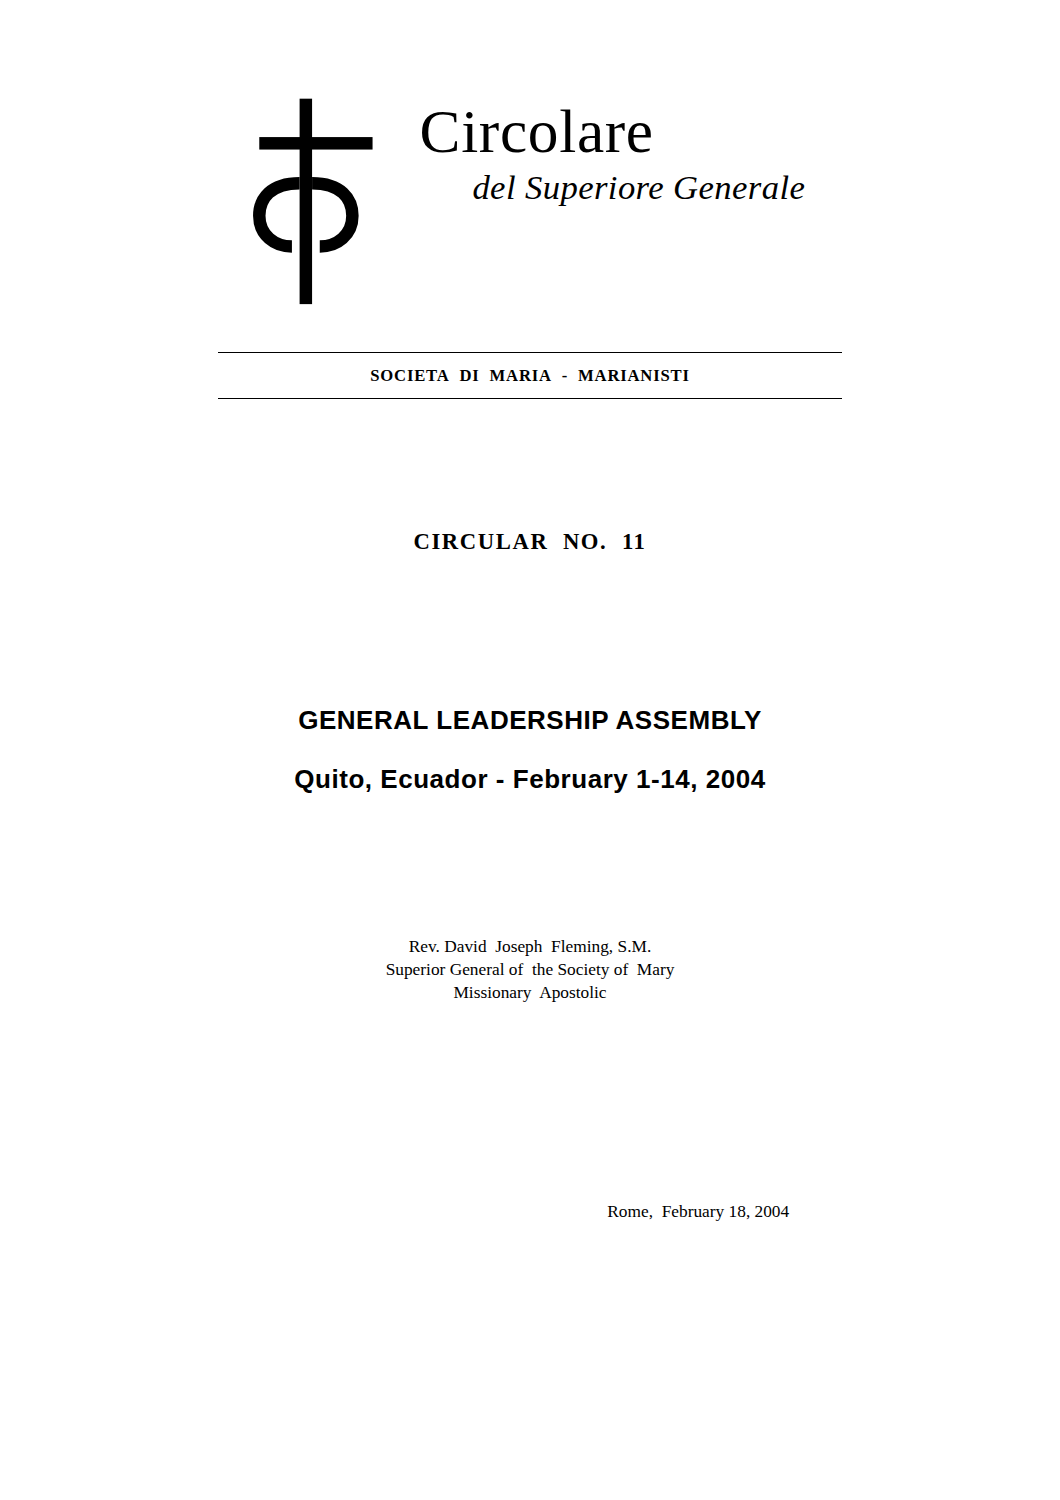Circolare
del Superiore Generale
SOCIETA DI MARIA - MARIANISTI
CIRCULAR NO. 11
GENERAL LEADERSHIP ASSEMBLY
Quito, Ecuador - February 1-14, 2004
Rev. David Joseph Fleming, S.M.
Superior General of the Society of Mary
Missionary Apostolic
Rome, February 18, 2004